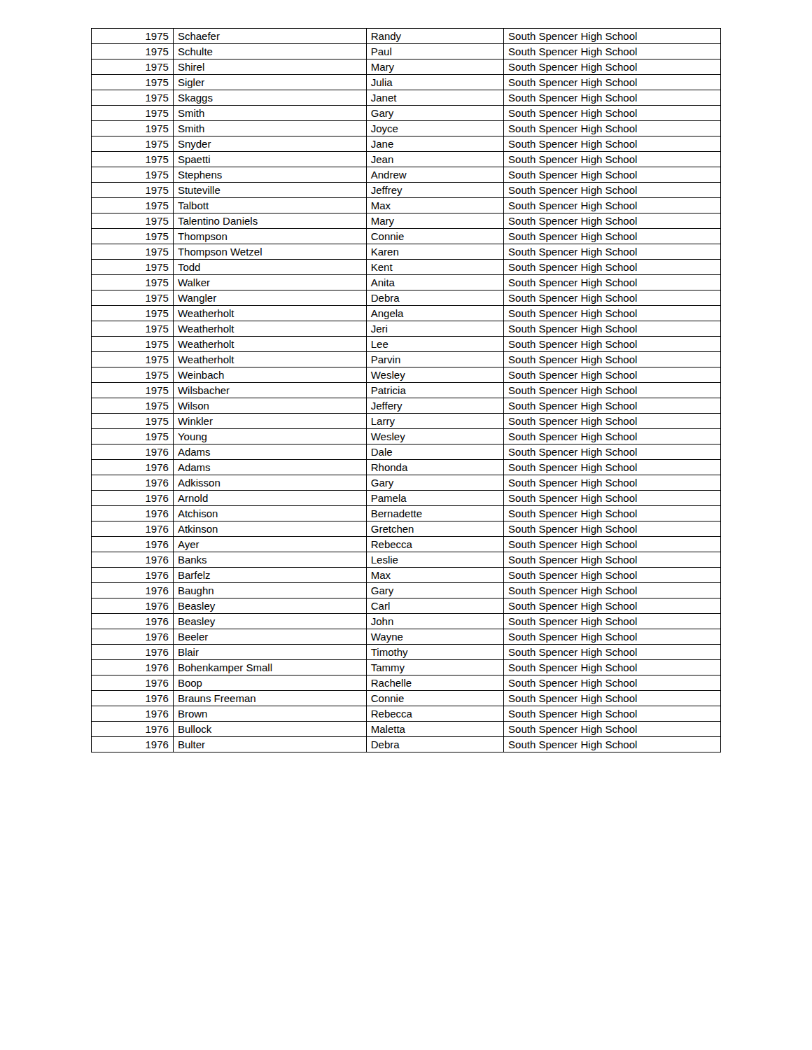| 1975 | Schaefer | Randy | South Spencer High School |
| 1975 | Schulte | Paul | South Spencer High School |
| 1975 | Shirel | Mary | South Spencer High School |
| 1975 | Sigler | Julia | South Spencer High School |
| 1975 | Skaggs | Janet | South Spencer High School |
| 1975 | Smith | Gary | South Spencer High School |
| 1975 | Smith | Joyce | South Spencer High School |
| 1975 | Snyder | Jane | South Spencer High School |
| 1975 | Spaetti | Jean | South Spencer High School |
| 1975 | Stephens | Andrew | South Spencer High School |
| 1975 | Stuteville | Jeffrey | South Spencer High School |
| 1975 | Talbott | Max | South Spencer High School |
| 1975 | Talentino Daniels | Mary | South Spencer High School |
| 1975 | Thompson | Connie | South Spencer High School |
| 1975 | Thompson Wetzel | Karen | South Spencer High School |
| 1975 | Todd | Kent | South Spencer High School |
| 1975 | Walker | Anita | South Spencer High School |
| 1975 | Wangler | Debra | South Spencer High School |
| 1975 | Weatherholt | Angela | South Spencer High School |
| 1975 | Weatherholt | Jeri | South Spencer High School |
| 1975 | Weatherholt | Lee | South Spencer High School |
| 1975 | Weatherholt | Parvin | South Spencer High School |
| 1975 | Weinbach | Wesley | South Spencer High School |
| 1975 | Wilsbacher | Patricia | South Spencer High School |
| 1975 | Wilson | Jeffery | South Spencer High School |
| 1975 | Winkler | Larry | South Spencer High School |
| 1975 | Young | Wesley | South Spencer High School |
| 1976 | Adams | Dale | South Spencer High School |
| 1976 | Adams | Rhonda | South Spencer High School |
| 1976 | Adkisson | Gary | South Spencer High School |
| 1976 | Arnold | Pamela | South Spencer High School |
| 1976 | Atchison | Bernadette | South Spencer High School |
| 1976 | Atkinson | Gretchen | South Spencer High School |
| 1976 | Ayer | Rebecca | South Spencer High School |
| 1976 | Banks | Leslie | South Spencer High School |
| 1976 | Barfelz | Max | South Spencer High School |
| 1976 | Baughn | Gary | South Spencer High School |
| 1976 | Beasley | Carl | South Spencer High School |
| 1976 | Beasley | John | South Spencer High School |
| 1976 | Beeler | Wayne | South Spencer High School |
| 1976 | Blair | Timothy | South Spencer High School |
| 1976 | Bohenkamper Small | Tammy | South Spencer High School |
| 1976 | Boop | Rachelle | South Spencer High School |
| 1976 | Brauns Freeman | Connie | South Spencer High School |
| 1976 | Brown | Rebecca | South Spencer High School |
| 1976 | Bullock | Maletta | South Spencer High School |
| 1976 | Bulter | Debra | South Spencer High School |